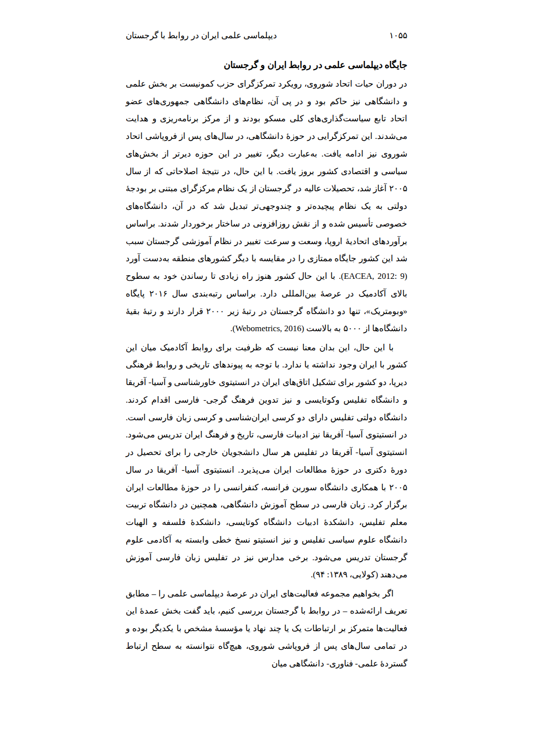۱۰۵۵ دیپلماسی علمی ایران در روابط با گرجستان
جایگاه دیپلماسی علمی در روابط ایران و گرجستان
در دوران حیات اتحاد شوروی، رویکرد تمرکزگرای حزب کمونیست بر بخش علمی و دانشگاهی نیز حاکم بود و در پی آن، نظام‌های دانشگاهی جمهوری‌های عضو اتحاد تابع سیاست‌گذاری‌های کلی مسکو بودند و از مرکز برنامه‌ریزی و هدایت می‌شدند. این تمرکزگرایی در حوزهٔ دانشگاهی، در سال‌های پس از فروپاشی اتحاد شوروی نیز ادامه یافت. به‌عبارت دیگر، تغییر در این حوزه دیرتر از بخش‌های سیاسی و اقتصادی کشور بروز یافت. با این حال، در نتیجهٔ اصلاحاتی که از سال ۲۰۰۵ آغاز شد، تحصیلات عالیه در گرجستان از یک نظام مرکزگرای مبتنی بر بودجهٔ دولتی به یک نظام پیچیده‌تر و چندوجهی‌تر تبدیل شد که در آن، دانشگاه‌های خصوصی تأسیس شده و از نقش روزافزونی در ساختار برخوردار شدند. براساس برآوردهای اتحادیهٔ اروپا، وسعت و سرعت تغییر در نظام آموزشی گرجستان سبب شد این کشور جایگاه ممتازی را در مقایسه با دیگر کشورهای منطقه به‌دست آورد (EACEA, 2012: 9). با این حال کشور هنوز راه زیادی تا رساندن خود به سطوح بالای آکادمیک در عرصهٔ بین‌المللی دارد. براساس رتبه‌بندی سال ۲۰۱۶ پایگاه «وبومتریک»، تنها دو دانشگاه گرجستان در رتبهٔ زیر ۲۰۰۰ قرار دارند و رتبهٔ بقیهٔ دانشگاه‌ها از ۵۰۰۰ به بالاست (Webometrics, 2016).
با این حال، این بدان معنا نیست که ظرفیت برای روابط آکادمیک میان این کشور با ایران وجود نداشته یا ندارد. با توجه به پیوندهای تاریخی و روابط فرهنگی دیرپا، دو کشور برای تشکیل اتاق‌های ایران در انستیتوی خاورشناسی و آسیا- آفریقا و دانشگاه تفلیس وکوتایسی و نیز تدوین فرهنگ گرجی- فارسی اقدام کردند. دانشگاه دولتی تفلیس دارای دو کرسی ایران‌شناسی و کرسی زبان فارسی است. در انستیتوی آسیا- آفریقا نیز ادبیات فارسی، تاریخ و فرهنگ ایران تدریس می‌شود. انستیتوی آسیا- آفریقا در تفلیس هر سال دانشجویان خارجی را برای تحصیل در دورهٔ دکتری در حوزهٔ مطالعات ایران می‌پذیرد. انستیتوی آسیا- آفریقا در سال ۲۰۰۵ با همکاری دانشگاه سوربن فرانسه، کنفرانسی را در حوزهٔ مطالعات ایران برگزار کرد. زبان فارسی در سطح آموزش دانشگاهی، همچنین در دانشگاه تربیت معلم تفلیس، دانشکدهٔ ادبیات دانشگاه کوتایسی، دانشکدهٔ فلسفه و الهیات دانشگاه علوم سیاسی تفلیس و نیز انستیتو نسخ خطی وابسته به آکادمی علوم گرجستان تدریس می‌شود. برخی مدارس نیز در تفلیس زبان فارسی آموزش می‌دهند (کولایی، ۱۳۸۹: ۹۴).
اگر بخواهیم مجموعه فعالیت‌های ایران در عرصهٔ دیپلماسی علمی را – مطابق تعریف ارائه‌شده – در روابط با گرجستان بررسی کنیم، باید گفت بخش عمدهٔ این فعالیت‌ها متمرکز بر ارتباطات یک یا چند نهاد یا مؤسسهٔ مشخص با یکدیگر بوده و در تمامی سال‌های پس از فروپاشی شوروی، هیچ‌گاه نتوانسته به سطح ارتباط گستردهٔ علمی- فناوری- دانشگاهی میان